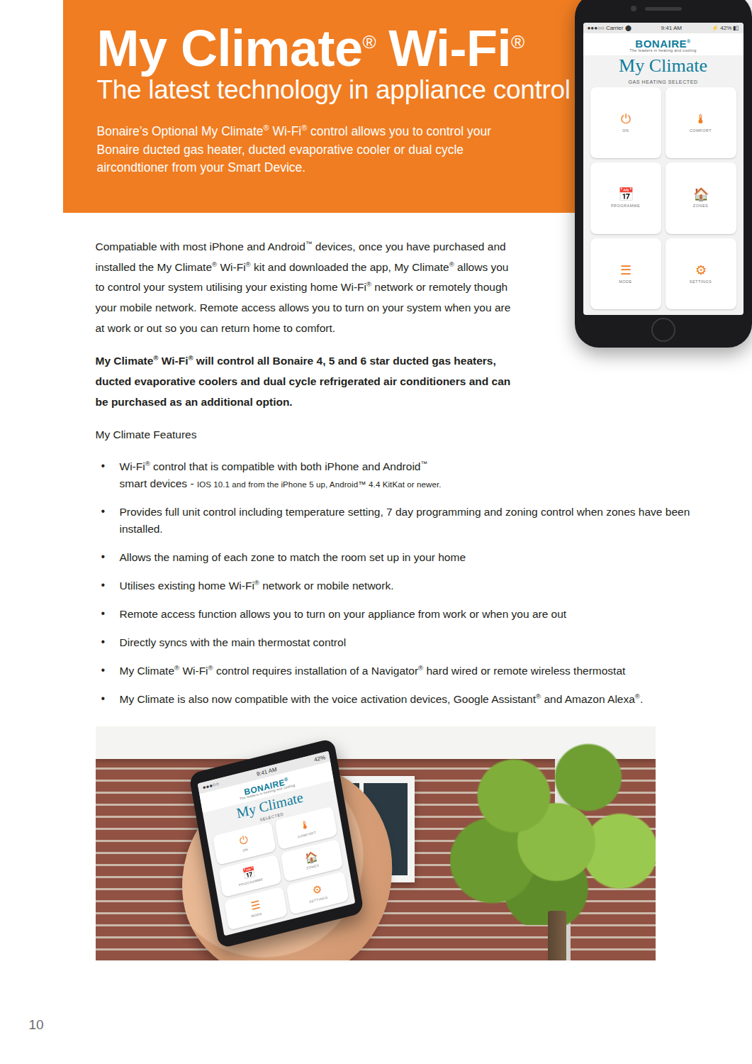My Climate® Wi-Fi®
The latest technology in appliance control
Bonaire’s Optional My Climate® Wi-Fi® control allows you to control your Bonaire ducted gas heater, ducted evaporative cooler or dual cycle aircondtioner from your Smart Device.
●●●○○ Carrier ⬤ 9:41 AM ⚡ 42% ▮▯
BONAIRE®
The leaders in heating and cooling
My Climate
Gas Heating Selected
⏻
On
🌡
Comfort
📅
Programme
🏠
Zones
☰
Mode
⚙
Settings
Compatiable with most iPhone and Android™ devices, once you have purchased and installed the My Climate® Wi-Fi® kit and downloaded the app, My Climate® allows you to control your system utilising your existing home Wi-Fi® network or remotely though your mobile network. Remote access allows you to turn on your system when you are at work or out so you can return home to comfort.
My Climate® Wi-Fi® will control all Bonaire 4, 5 and 6 star ducted gas heaters, ducted evaporative coolers and dual cycle refrigerated air conditioners and can be purchased as an additional option.
My Climate Features
Wi-Fi® control that is compatible with both iPhone and Android™
smart devices - IOS 10.1 and from the iPhone 5 up, Android™ 4.4 KitKat or newer.
Provides full unit control including temperature setting, 7 day programming and zoning control when zones have been installed.
Allows the naming of each zone to match the room set up in your home
Utilises existing home Wi-Fi® network or mobile network.
Remote access function allows you to turn on your appliance from work or when you are out
Directly syncs with the main thermostat control
My Climate® Wi-Fi® control requires installation of a Navigator® hard wired or remote wireless thermostat
My Climate is also now compatible with the voice activation devices, Google Assistant® and Amazon Alexa®.
●●●○○9:41 AM 42%
BONAIRE®
The leaders in heating and cooling
My Climate
Selected
⏻
On
🌡
Comfort
📅
Programme
🏠
Zones
☰
Mode
⚙
Settings
10